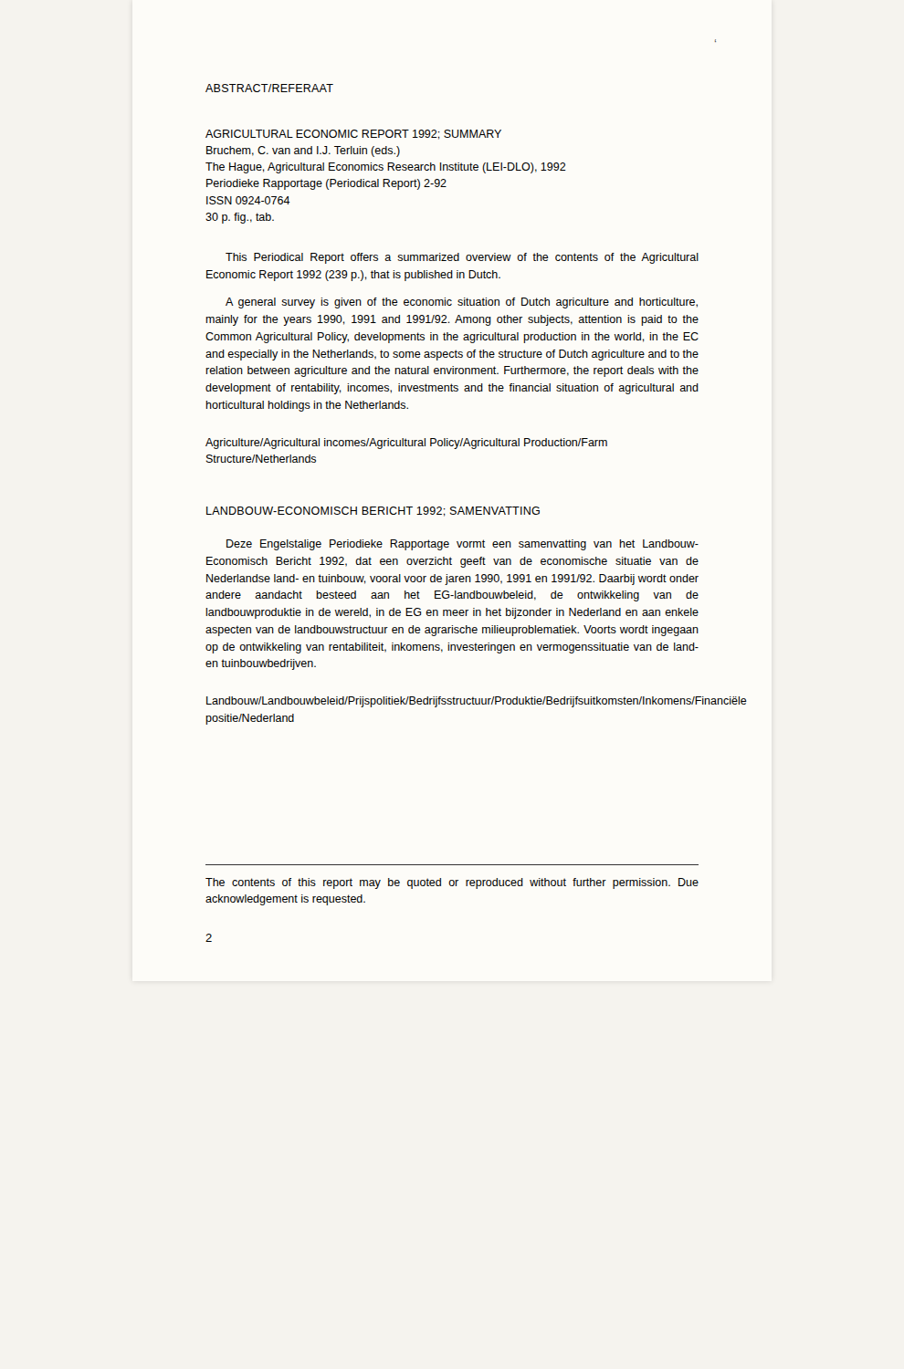‘
ABSTRACT/REFERAAT
AGRICULTURAL ECONOMIC REPORT 1992; SUMMARY
Bruchem, C. van and I.J. Terluin (eds.)
The Hague, Agricultural Economics Research Institute (LEI-DLO), 1992
Periodieke Rapportage (Periodical Report) 2-92
ISSN 0924-0764
30 p. fig., tab.
This Periodical Report offers a summarized overview of the contents of the Agricultural Economic Report 1992 (239 p.), that is published in Dutch.
A general survey is given of the economic situation of Dutch agriculture and horticulture, mainly for the years 1990, 1991 and 1991/92. Among other subjects, attention is paid to the Common Agricultural Policy, developments in the agricultural production in the world, in the EC and especially in the Netherlands, to some aspects of the structure of Dutch agriculture and to the relation between agriculture and the natural environment. Furthermore, the report deals with the development of rentability, incomes, investments and the financial situation of agricultural and horticultural holdings in the Netherlands.
Agriculture/Agricultural incomes/Agricultural Policy/Agricultural Production/Farm Structure/Netherlands
LANDBOUW-ECONOMISCH BERICHT 1992; SAMENVATTING
Deze Engelstalige Periodieke Rapportage vormt een samenvatting van het Landbouw-Economisch Bericht 1992, dat een overzicht geeft van de economische situatie van de Nederlandse land- en tuinbouw, vooral voor de jaren 1990, 1991 en 1991/92. Daarbij wordt onder andere aandacht besteed aan het EG-landbouwbeleid, de ontwikkeling van de landbouwproduktie in de wereld, in de EG en meer in het bijzonder in Nederland en aan enkele aspecten van de landbouwstructuur en de agrarische milieuproblematiek. Voorts wordt ingegaan op de ontwikkeling van rentabiliteit, inkomens, investeringen en vermogenssituatie van de land- en tuinbouwbedrijven.
Landbouw/Landbouwbeleid/Prijspolitiek/Bedrijfsstructuur/Produktie/Bedrijfsuitkomsten/Inkomens/Financiële positie/Nederland
The contents of this report may be quoted or reproduced without further permission. Due acknowledgement is requested.
2